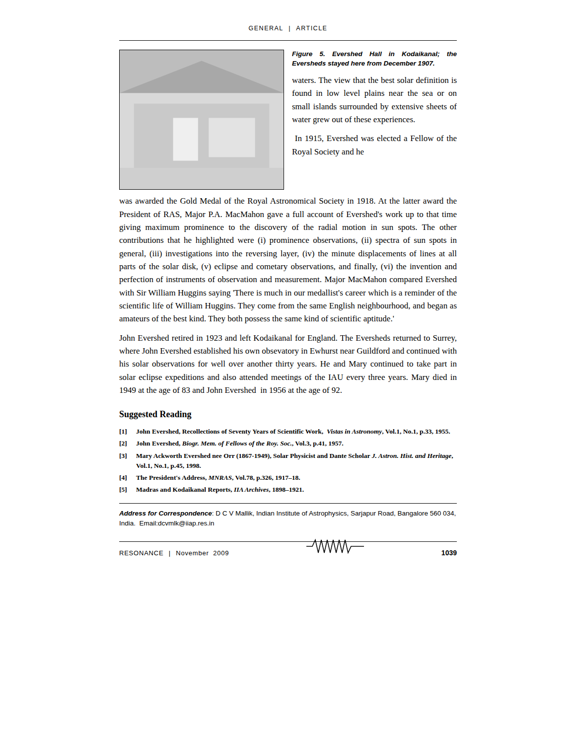GENERAL | ARTICLE
Figure 5. Evershed Hall in Kodaikanal; the Eversheds stayed here from December 1907.
waters. The view that the best solar definition is found in low level plains near the sea or on small islands surrounded by extensive sheets of water grew out of these experiences.
In 1915, Evershed was elected a Fellow of the Royal Society and he
was awarded the Gold Medal of the Royal Astronomical Society in 1918. At the latter award the President of RAS, Major P.A. MacMahon gave a full account of Evershed's work up to that time giving maximum prominence to the discovery of the radial motion in sun spots. The other contributions that he highlighted were (i) prominence observations, (ii) spectra of sun spots in general, (iii) investigations into the reversing layer, (iv) the minute displacements of lines at all parts of the solar disk, (v) eclipse and cometary observations, and finally, (vi) the invention and perfection of instruments of observation and measurement. Major MacMahon compared Evershed with Sir William Huggins saying 'There is much in our medallist's career which is a reminder of the scientific life of William Huggins. They come from the same English neighbourhood, and began as amateurs of the best kind. They both possess the same kind of scientific aptitude.'
John Evershed retired in 1923 and left Kodaikanal for England. The Eversheds returned to Surrey, where John Evershed established his own obsevatory in Ewhurst near Guildford and continued with his solar observations for well over another thirty years. He and Mary continued to take part in solar eclipse expeditions and also attended meetings of the IAU every three years. Mary died in 1949 at the age of 83 and John Evershed in 1956 at the age of 92.
Suggested Reading
[1] John Evershed, Recollections of Seventy Years of Scientific Work, Vistas in Astronomy, Vol.1, No.1, p.33, 1955.
[2] John Evershed, Biogr. Mem. of Fellows of the Roy. Soc., Vol.3, p.41, 1957.
[3] Mary Ackworth Evershed nee Orr (1867-1949), Solar Physicist and Dante Scholar J. Astron. Hist. and Heritage, Vol.1, No.1, p.45, 1998.
[4] The President's Address, MNRAS, Vol.78, p.326, 1917–18.
[5] Madras and Kodaikanal Reports, IIA Archives, 1898–1921.
Address for Correspondence: D C V Mallik, Indian Institute of Astrophysics, Sarjapur Road, Bangalore 560 034, India. Email:dcvmlk@iiap.res.in
RESONANCE | November 2009
1039